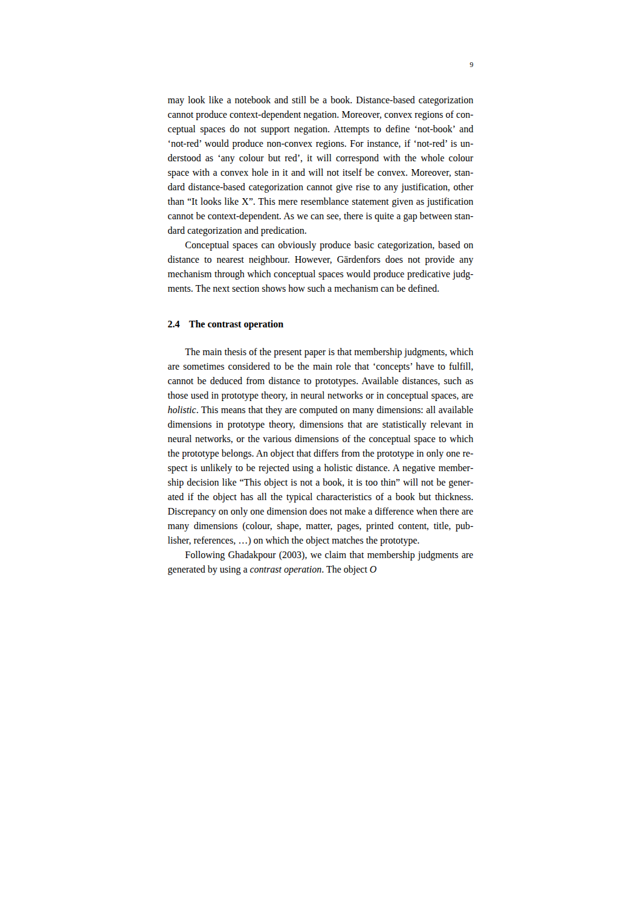9
may look like a notebook and still be a book. Distance-based categorization cannot produce context-dependent negation. Moreover, convex regions of conceptual spaces do not support negation. Attempts to define ‘not-book’ and ‘not-red’ would produce non-convex regions. For instance, if ‘not-red’ is understood as ‘any colour but red’, it will correspond with the whole colour space with a convex hole in it and will not itself be convex. Moreover, standard distance-based categorization cannot give rise to any justification, other than “It looks like X”. This mere resemblance statement given as justification cannot be context-dependent. As we can see, there is quite a gap between standard categorization and predication.
Conceptual spaces can obviously produce basic categorization, based on distance to nearest neighbour. However, Gärdenfors does not provide any mechanism through which conceptual spaces would produce predicative judgments. The next section shows how such a mechanism can be defined.
2.4 The contrast operation
The main thesis of the present paper is that membership judgments, which are sometimes considered to be the main role that ‘concepts’ have to fulfill, cannot be deduced from distance to prototypes. Available distances, such as those used in prototype theory, in neural networks or in conceptual spaces, are holistic. This means that they are computed on many dimensions: all available dimensions in prototype theory, dimensions that are statistically relevant in neural networks, or the various dimensions of the conceptual space to which the prototype belongs. An object that differs from the prototype in only one respect is unlikely to be rejected using a holistic distance. A negative membership decision like “This object is not a book, it is too thin” will not be generated if the object has all the typical characteristics of a book but thickness. Discrepancy on only one dimension does not make a difference when there are many dimensions (colour, shape, matter, pages, printed content, title, publisher, references, …) on which the object matches the prototype.
Following Ghadakpour (2003), we claim that membership judgments are generated by using a contrast operation. The object O